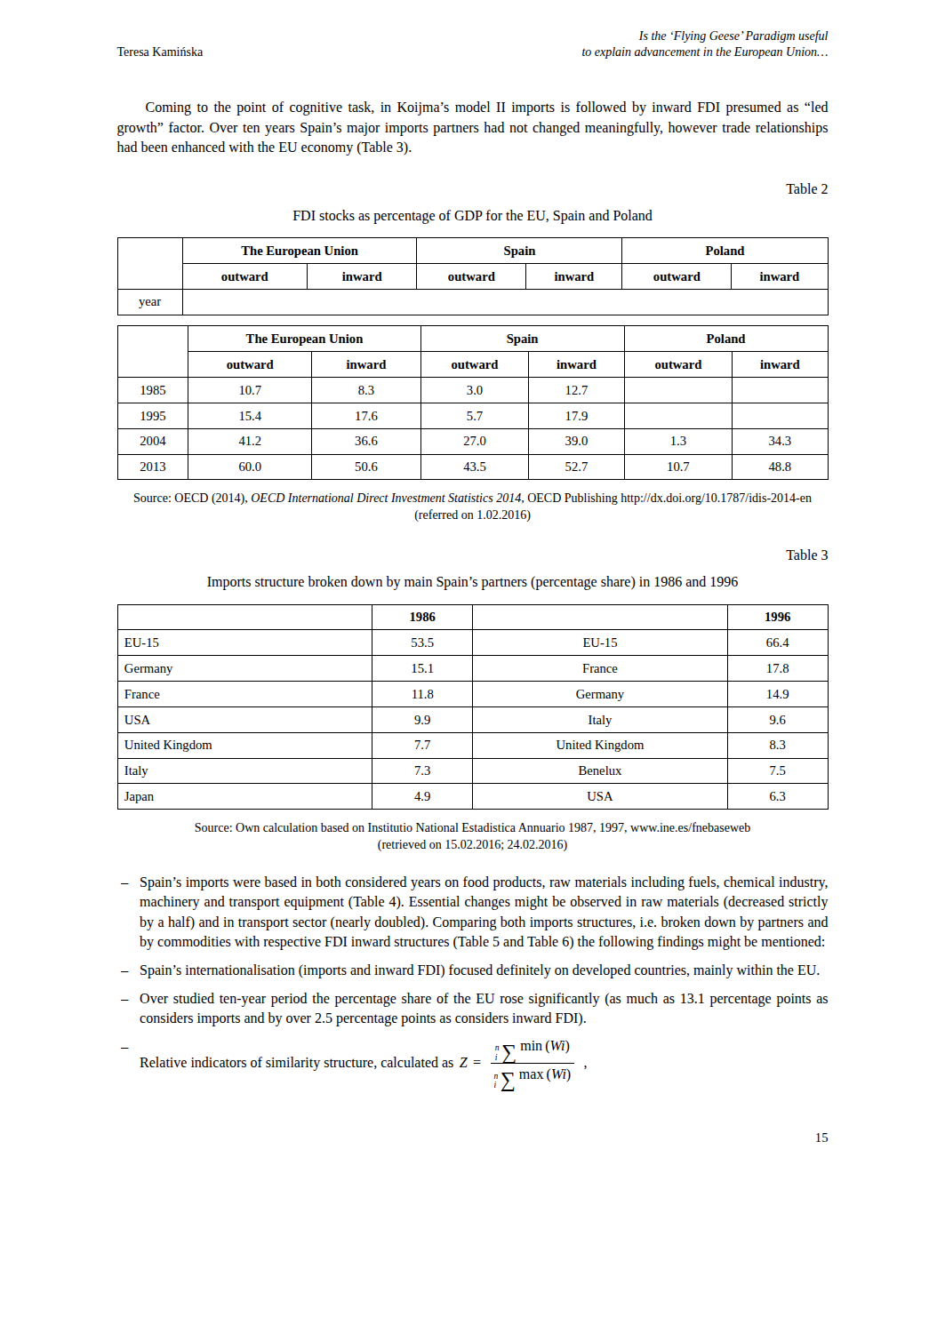Teresa Kamińska
Is the ‘Flying Geese’ Paradigm useful
to explain advancement in the European Union…
Coming to the point of cognitive task, in Koijma’s model II imports is followed by inward FDI presumed as “led growth” factor. Over ten years Spain’s major imports partners had not changed meaningfully, however trade relationships had been enhanced with the EU economy (Table 3).
Table 2
FDI stocks as percentage of GDP for the EU, Spain and Poland
| | The European Union | Spain | Poland |
| --- | --- | --- | --- |
| outward | inward | outward | inward | outward | inward |
| year | |
| | The European Union | Spain | Poland |
| --- | --- | --- | --- |
| outward | inward | outward | inward | outward | inward |
| 1985 | 10.7 | 8.3 | 3.0 | 12.7 | | |
| 1995 | 15.4 | 17.6 | 5.7 | 17.9 | | |
| 2004 | 41.2 | 36.6 | 27.0 | 39.0 | 1.3 | 34.3 |
| 2013 | 60.0 | 50.6 | 43.5 | 52.7 | 10.7 | 48.8 |
Source: OECD (2014), OECD International Direct Investment Statistics 2014, OECD Publishing http://dx.doi.org/10.1787/idis-2014-en (referred on 1.02.2016)
Table 3
Imports structure broken down by main Spain’s partners (percentage share) in 1986 and 1996
| | 1986 | | 1996 |
| --- | --- | --- | --- |
| EU-15 | 53.5 | EU-15 | 66.4 |
| Germany | 15.1 | France | 17.8 |
| France | 11.8 | Germany | 14.9 |
| USA | 9.9 | Italy | 9.6 |
| United Kingdom | 7.7 | United Kingdom | 8.3 |
| Italy | 7.3 | Benelux | 7.5 |
| Japan | 4.9 | USA | 6.3 |
Source: Own calculation based on Institutio National Estadistica Annuario 1987, 1997, www.ine.es/fnebaseweb
(retrieved on 15.02.2016; 24.02.2016)
Spain’s imports were based in both considered years on food products, raw materials including fuels, chemical industry, machinery and transport equipment (Table 4). Essential changes might be observed in raw materials (decreased strictly by a half) and in transport sector (nearly doubled). Comparing both imports structures, i.e. broken down by partners and by commodities with respective FDI inward structures (Table 5 and Table 6) the following findings might be mentioned:
Spain’s internationalisation (imports and inward FDI) focused definitely on developed countries, mainly within the EU.
Over studied ten-year period the percentage share of the EU rose significantly (as much as 13.1 percentage points as considers imports and by over 2.5 percentage points as considers inward FDI).
Relative indicators of similarity structure, calculated as Z = ni ∑ min (Wi) ni ∑ max (Wi) ,
15